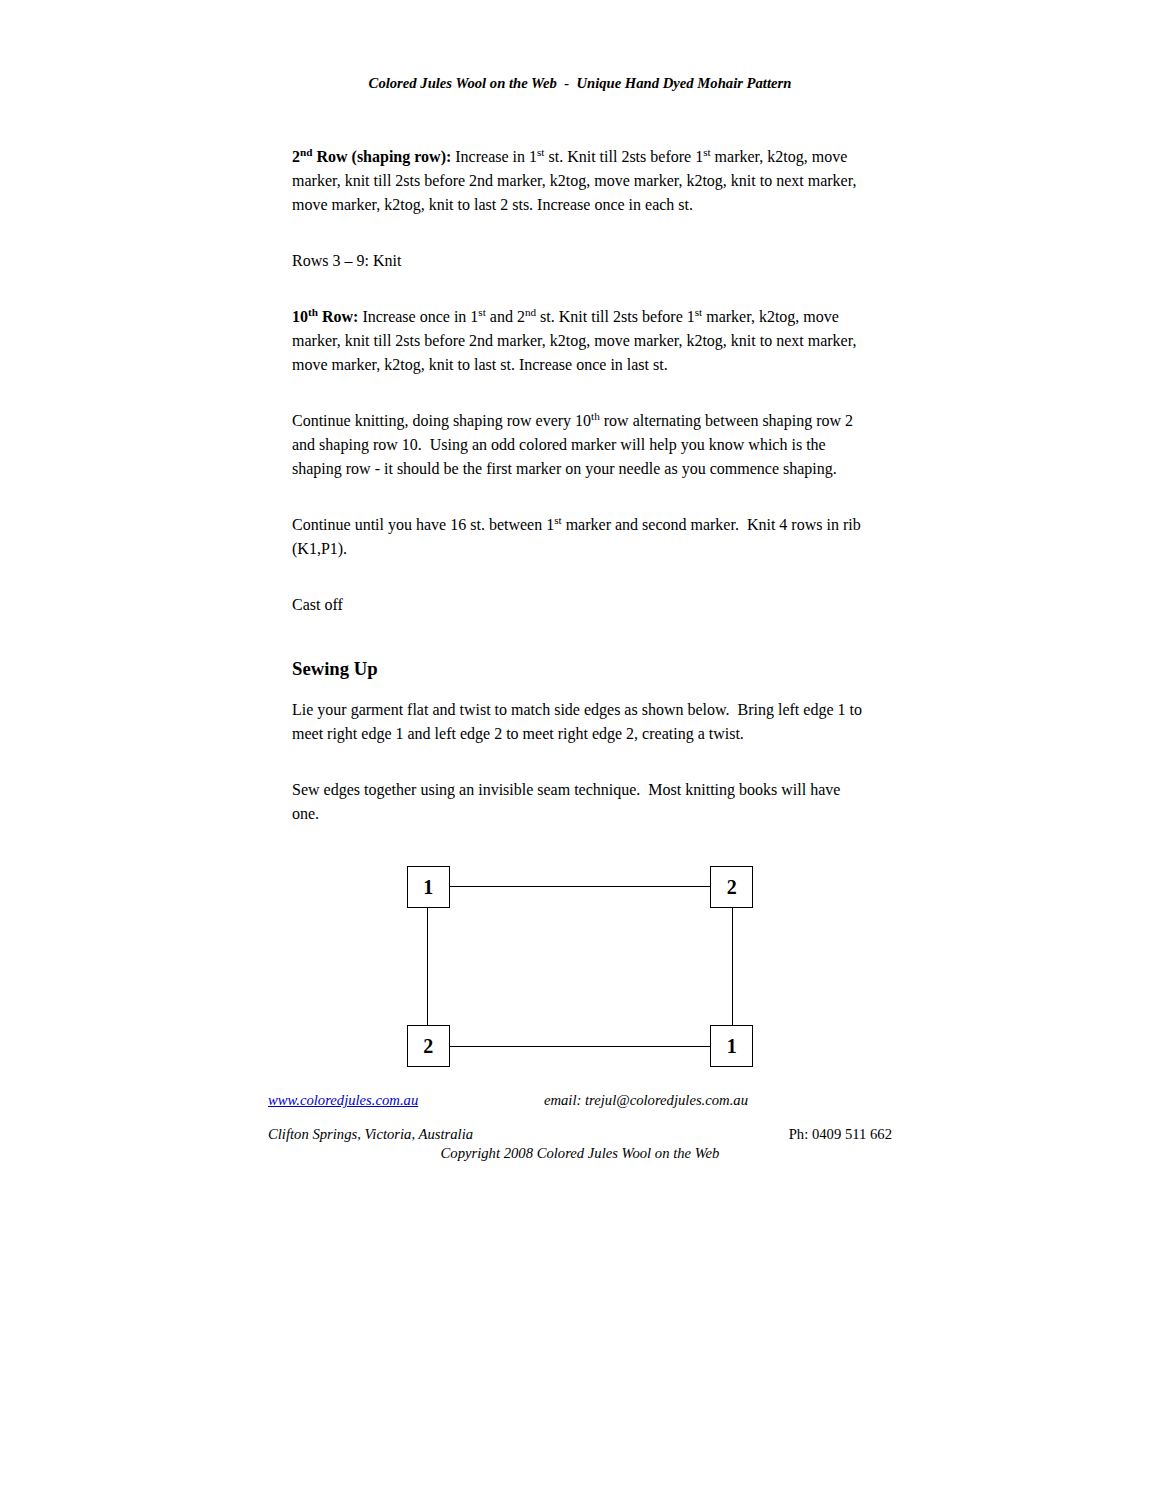Colored Jules Wool on the Web - Unique Hand Dyed Mohair Pattern
2nd Row (shaping row): Increase in 1st st. Knit till 2sts before 1st marker, k2tog, move marker, knit till 2sts before 2nd marker, k2tog, move marker, k2tog, knit to next marker, move marker, k2tog, knit to last 2 sts. Increase once in each st.
Rows 3 – 9: Knit
10th Row: Increase once in 1st and 2nd st. Knit till 2sts before 1st marker, k2tog, move marker, knit till 2sts before 2nd marker, k2tog, move marker, k2tog, knit to next marker, move marker, k2tog, knit to last st. Increase once in last st.
Continue knitting, doing shaping row every 10th row alternating between shaping row 2 and shaping row 10. Using an odd colored marker will help you know which is the shaping row - it should be the first marker on your needle as you commence shaping.
Continue until you have 16 st. between 1st marker and second marker. Knit 4 rows in rib (K1,P1).
Cast off
Sewing Up
Lie your garment flat and twist to match side edges as shown below. Bring left edge 1 to meet right edge 1 and left edge 2 to meet right edge 2, creating a twist.
Sew edges together using an invisible seam technique. Most knitting books will have one.
1
2
2
1
www.coloredjules.com.au email: trejul@coloredjules.com.au
Clifton Springs, Victoria, Australia Ph: 0409 511 662
Copyright 2008 Colored Jules Wool on the Web